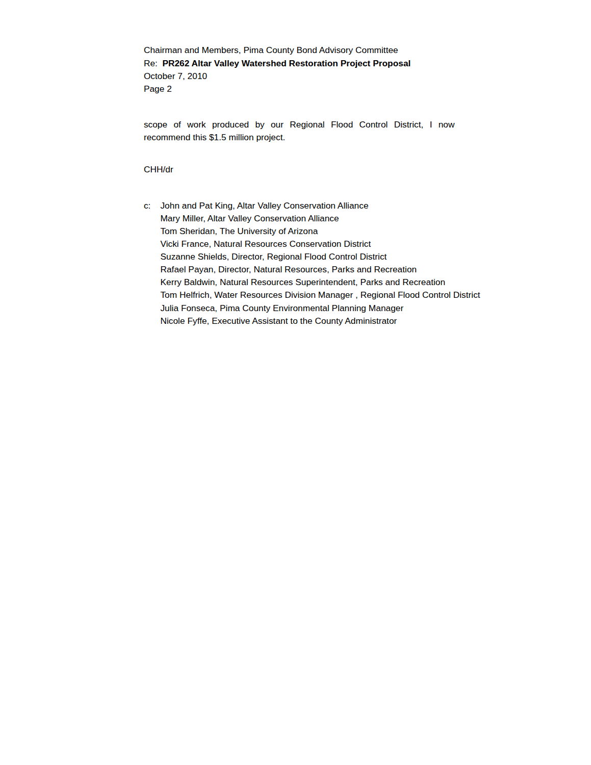Chairman and Members, Pima County Bond Advisory Committee
Re: PR262 Altar Valley Watershed Restoration Project Proposal
October 7, 2010
Page 2
scope of work produced by our Regional Flood Control District, I now recommend this $1.5 million project.
CHH/dr
c:
John and Pat King, Altar Valley Conservation Alliance
Mary Miller, Altar Valley Conservation Alliance
Tom Sheridan, The University of Arizona
Vicki France, Natural Resources Conservation District
Suzanne Shields, Director, Regional Flood Control District
Rafael Payan, Director, Natural Resources, Parks and Recreation
Kerry Baldwin, Natural Resources Superintendent, Parks and Recreation
Tom Helfrich, Water Resources Division Manager , Regional Flood Control District
Julia Fonseca, Pima County Environmental Planning Manager
Nicole Fyffe, Executive Assistant to the County Administrator